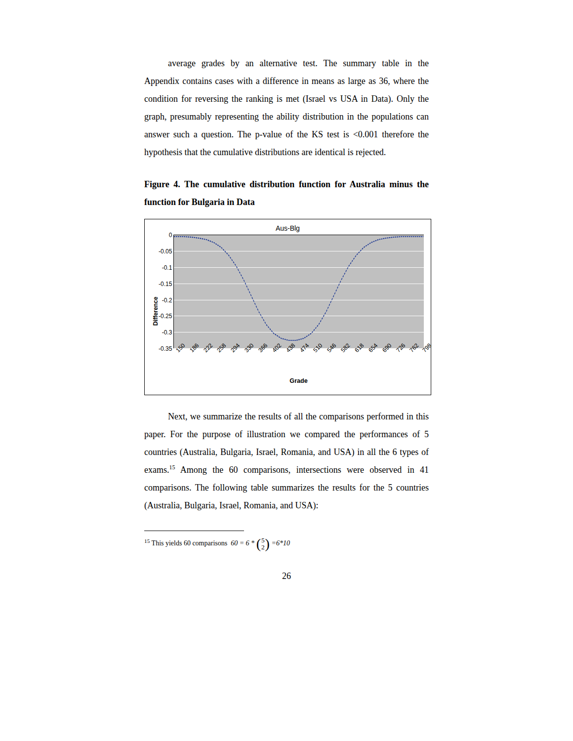average grades by an alternative test. The summary table in the Appendix contains cases with a difference in means as large as 36, where the condition for reversing the ranking is met (Israel vs USA in Data). Only the graph, presumably representing the ability distribution in the populations can answer such a question. The p-value of the KS test is <0.001 therefore the hypothesis that the cumulative distributions are identical is rejected.
Figure 4. The cumulative distribution function for Australia minus the function for Bulgaria in Data
Aus-Blg
Difference
0 -0.05 -0.1 -0.15 -0.2 -0.25 -0.3 -0.35
150 186 222 258 294 330 366 402 438 474 510 546 582 618 654 690 726 762 798
Grade
Next, we summarize the results of all the comparisons performed in this paper. For the purpose of illustration we compared the performances of 5 countries (Australia, Bulgaria, Israel, Romania, and USA) in all the 6 types of exams.15 Among the 60 comparisons, intersections were observed in 41 comparisons. The following table summarizes the results for the 5 countries (Australia, Bulgaria, Israel, Romania, and USA):
15 This yields 60 comparisons 60 = 6 * ( 52 ) =6*10
26